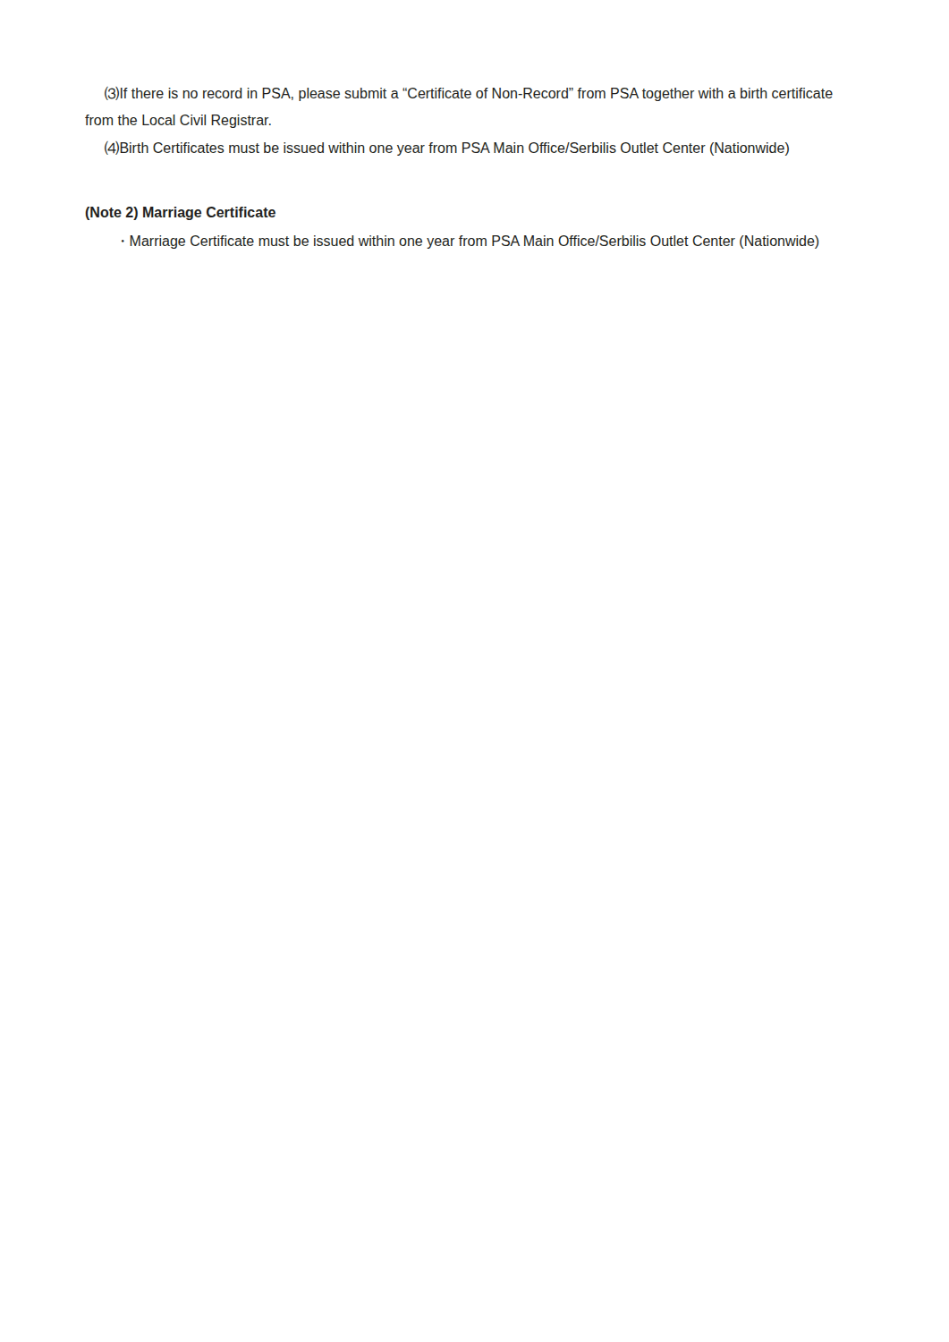⑶If there is no record in PSA, please submit a “Certificate of Non-Record” from PSA together with a birth certificate from the Local Civil Registrar.
⑷Birth Certificates must be issued within one year from PSA Main Office/Serbilis Outlet Center (Nationwide)
(Note 2) Marriage Certificate
・Marriage Certificate must be issued within one year from PSA Main Office/Serbilis Outlet Center (Nationwide)